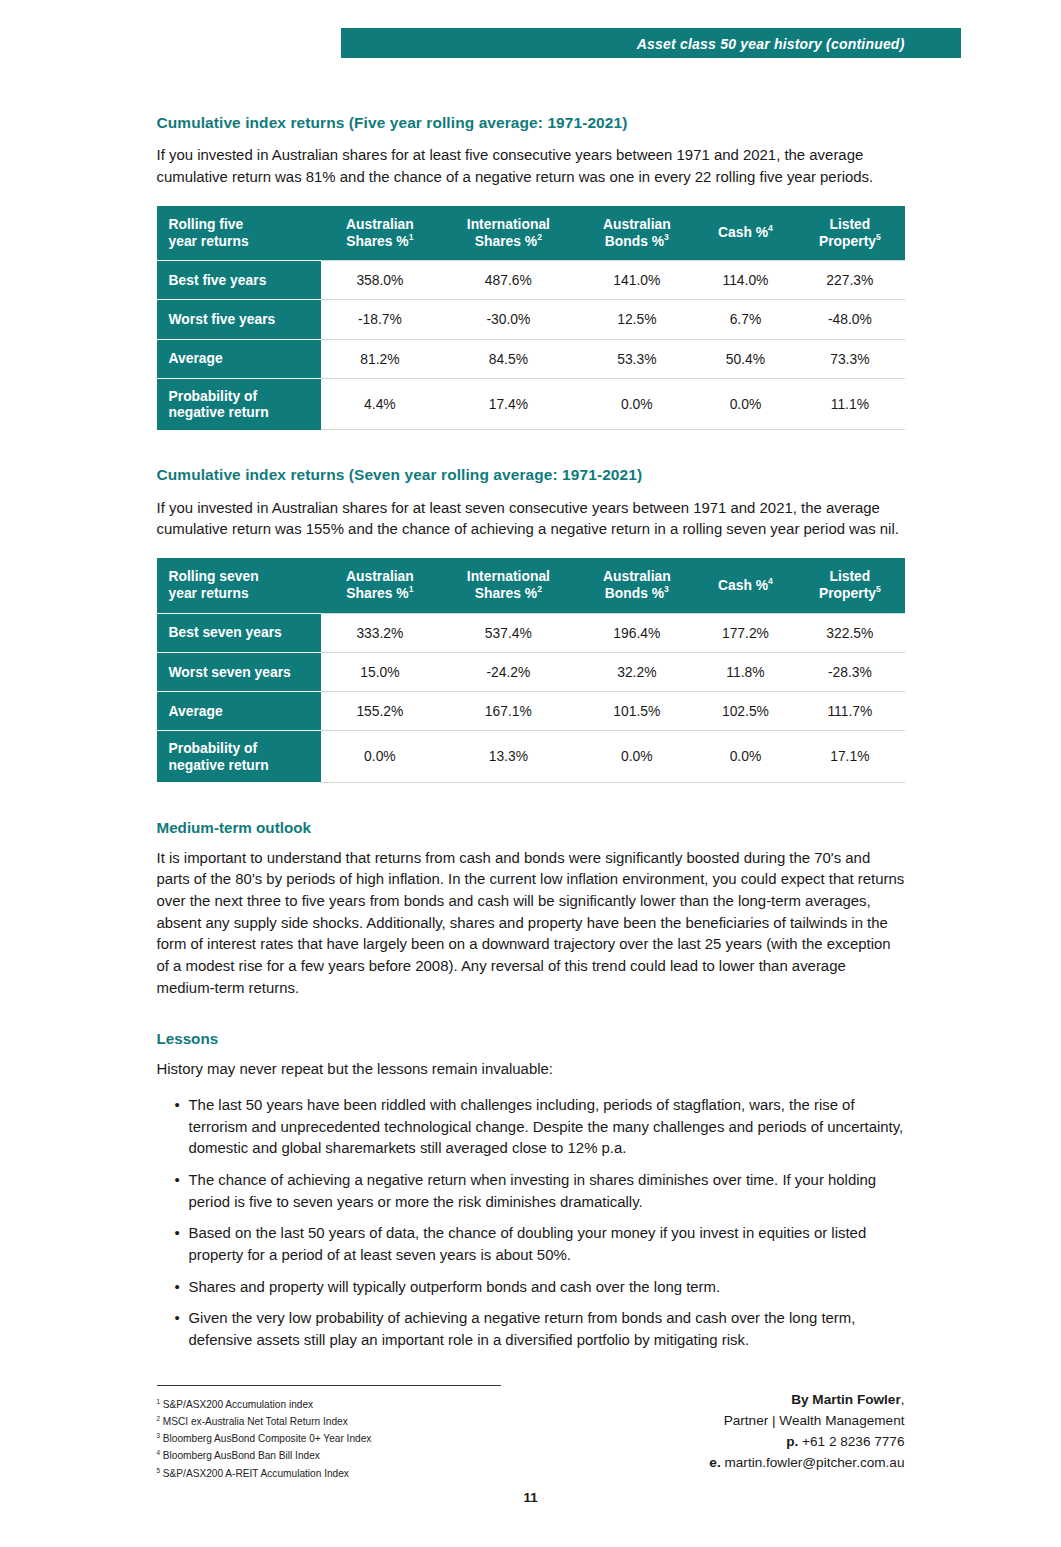Asset class 50 year history (continued)
Cumulative index returns (Five year rolling average: 1971-2021)
If you invested in Australian shares for at least five consecutive years between 1971 and 2021, the average cumulative return was 81% and the chance of a negative return was one in every 22 rolling five year periods.
| Rolling five year returns | Australian Shares % 1 | International Shares % 2 | Australian Bonds % 3 | Cash % 4 | Listed Property 5 |
| --- | --- | --- | --- | --- | --- |
| Best five years | 358.0% | 487.6% | 141.0% | 114.0% | 227.3% |
| Worst five years | -18.7% | -30.0% | 12.5% | 6.7% | -48.0% |
| Average | 81.2% | 84.5% | 53.3% | 50.4% | 73.3% |
| Probability of negative return | 4.4% | 17.4% | 0.0% | 0.0% | 11.1% |
Cumulative index returns (Seven year rolling average: 1971-2021)
If you invested in Australian shares for at least seven consecutive years between 1971 and 2021, the average cumulative return was 155% and the chance of achieving a negative return in a rolling seven year period was nil.
| Rolling seven year returns | Australian Shares % 1 | International Shares % 2 | Australian Bonds % 3 | Cash % 4 | Listed Property 5 |
| --- | --- | --- | --- | --- | --- |
| Best seven years | 333.2% | 537.4% | 196.4% | 177.2% | 322.5% |
| Worst seven years | 15.0% | -24.2% | 32.2% | 11.8% | -28.3% |
| Average | 155.2% | 167.1% | 101.5% | 102.5% | 111.7% |
| Probability of negative return | 0.0% | 13.3% | 0.0% | 0.0% | 17.1% |
Medium-term outlook
It is important to understand that returns from cash and bonds were significantly boosted during the 70's and parts of the 80's by periods of high inflation. In the current low inflation environment, you could expect that returns over the next three to five years from bonds and cash will be significantly lower than the long-term averages, absent any supply side shocks. Additionally, shares and property have been the beneficiaries of tailwinds in the form of interest rates that have largely been on a downward trajectory over the last 25 years (with the exception of a modest rise for a few years before 2008). Any reversal of this trend could lead to lower than average medium-term returns.
Lessons
History may never repeat but the lessons remain invaluable:
The last 50 years have been riddled with challenges including, periods of stagflation, wars, the rise of terrorism and unprecedented technological change. Despite the many challenges and periods of uncertainty, domestic and global sharemarkets still averaged close to 12% p.a.
The chance of achieving a negative return when investing in shares diminishes over time. If your holding period is five to seven years or more the risk diminishes dramatically.
Based on the last 50 years of data, the chance of doubling your money if you invest in equities or listed property for a period of at least seven years is about 50%.
Shares and property will typically outperform bonds and cash over the long term.
Given the very low probability of achieving a negative return from bonds and cash over the long term, defensive assets still play an important role in a diversified portfolio by mitigating risk.
1 S&P/ASX200 Accumulation index
2 MSCI ex-Australia Net Total Return Index
3 Bloomberg AusBond Composite 0+ Year Index
4 Bloomberg AusBond Ban Bill Index
5 S&P/ASX200 A-REIT Accumulation Index
By Martin Fowler,
Partner | Wealth Management
p. +61 2 8236 7776
e. martin.fowler@pitcher.com.au
11